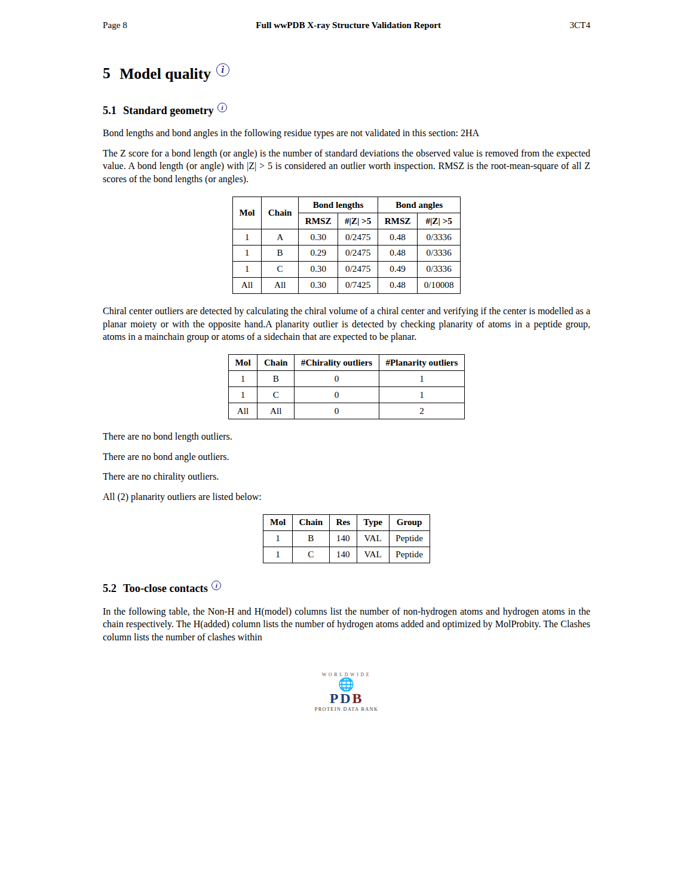Page 8
Full wwPDB X-ray Structure Validation Report
3CT4
5 Model quality i
5.1 Standard geometry i
Bond lengths and bond angles in the following residue types are not validated in this section: 2HA
The Z score for a bond length (or angle) is the number of standard deviations the observed value is removed from the expected value. A bond length (or angle) with |Z| > 5 is considered an outlier worth inspection. RMSZ is the root-mean-square of all Z scores of the bond lengths (or angles).
| Mol | Chain | Bond lengths | Bond angles |
| --- | --- | --- | --- |
| RMSZ | #/Z/ >5 | RMSZ | #/Z/ >5 |
| 1 | A | 0.30 | 0/2475 | 0.48 | 0/3336 |
| 1 | B | 0.29 | 0/2475 | 0.48 | 0/3336 |
| 1 | C | 0.30 | 0/2475 | 0.49 | 0/3336 |
| All | All | 0.30 | 0/7425 | 0.48 | 0/10008 |
Chiral center outliers are detected by calculating the chiral volume of a chiral center and verifying if the center is modelled as a planar moiety or with the opposite hand.A planarity outlier is detected by checking planarity of atoms in a peptide group, atoms in a mainchain group or atoms of a sidechain that are expected to be planar.
| Mol | Chain | #Chirality outliers | #Planarity outliers |
| --- | --- | --- | --- |
| 1 | B | 0 | 1 |
| 1 | C | 0 | 1 |
| All | All | 0 | 2 |
There are no bond length outliers.
There are no bond angle outliers.
There are no chirality outliers.
All (2) planarity outliers are listed below:
| Mol | Chain | Res | Type | Group |
| --- | --- | --- | --- | --- |
| 1 | B | 140 | VAL | Peptide |
| 1 | C | 140 | VAL | Peptide |
5.2 Too-close contacts i
In the following table, the Non-H and H(model) columns list the number of non-hydrogen atoms and hydrogen atoms in the chain respectively. The H(added) column lists the number of hydrogen atoms added and optimized by MolProbity. The Clashes column lists the number of clashes within
WORLDWIDE
🌐
PDB
PROTEIN DATA BANK